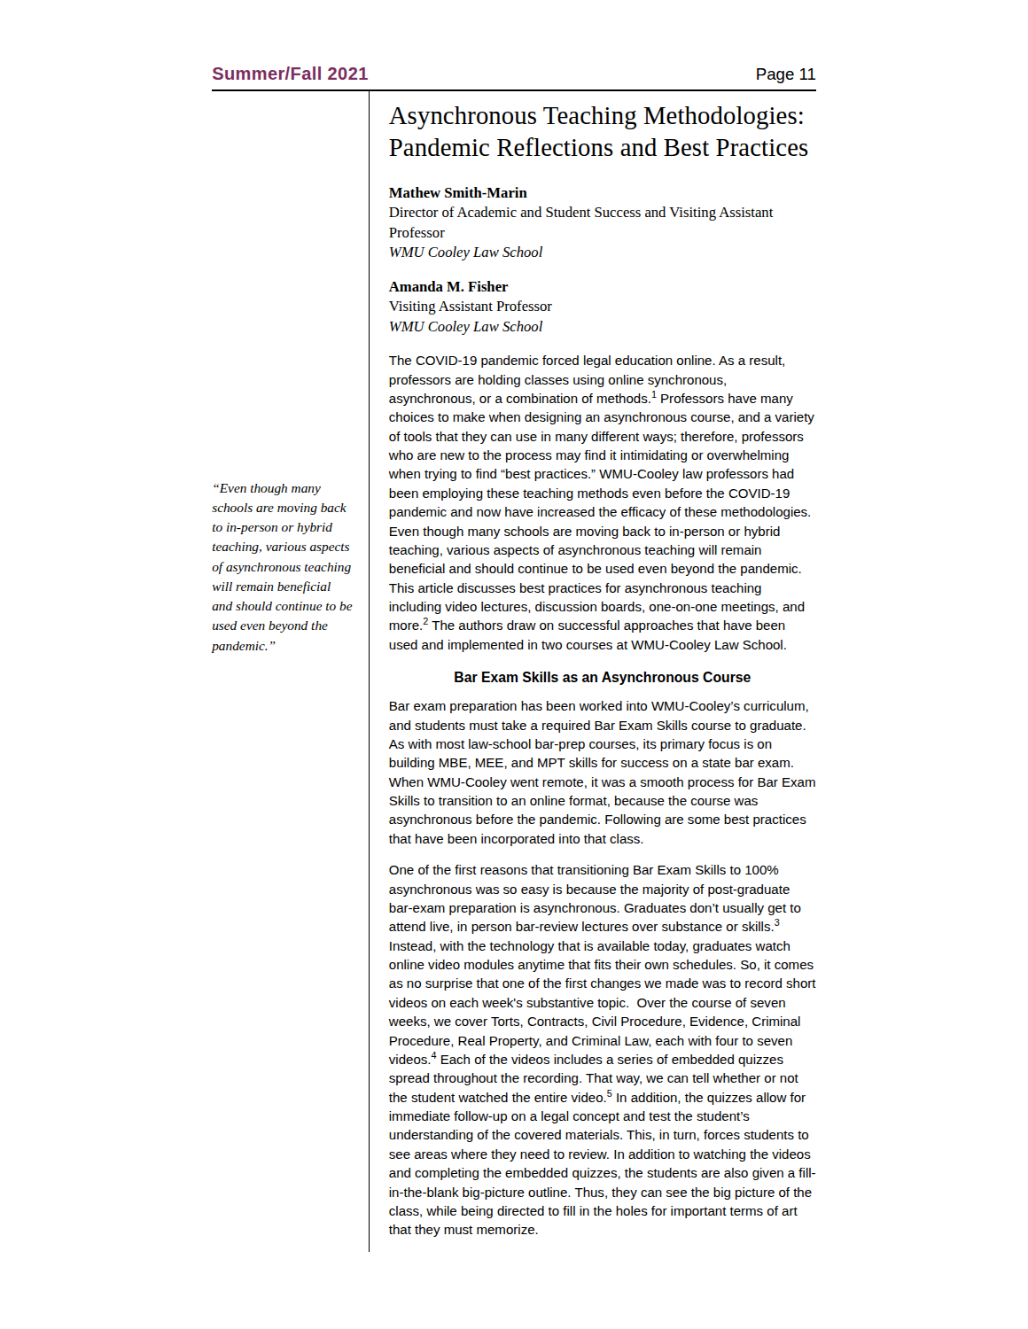Summer/Fall 2021
Page 11
“Even though many schools are moving back to in-person or hybrid teaching, various aspects of asynchronous teaching will remain beneficial and should continue to be used even beyond the pandemic.”
Asynchronous Teaching Methodologies: Pandemic Reflections and Best Practices
Mathew Smith-Marin
Director of Academic and Student Success and Visiting Assistant Professor
WMU Cooley Law School
Amanda M. Fisher
Visiting Assistant Professor
WMU Cooley Law School
The COVID-19 pandemic forced legal education online. As a result, professors are holding classes using online synchronous, asynchronous, or a combination of methods.1 Professors have many choices to make when designing an asynchronous course, and a variety of tools that they can use in many different ways; therefore, professors who are new to the process may find it intimidating or overwhelming when trying to find “best practices.” WMU-Cooley law professors had been employing these teaching methods even before the COVID-19 pandemic and now have increased the efficacy of these methodologies. Even though many schools are moving back to in-person or hybrid teaching, various aspects of asynchronous teaching will remain beneficial and should continue to be used even beyond the pandemic. This article discusses best practices for asynchronous teaching including video lectures, discussion boards, one-on-one meetings, and more.2 The authors draw on successful approaches that have been used and implemented in two courses at WMU-Cooley Law School.
Bar Exam Skills as an Asynchronous Course
Bar exam preparation has been worked into WMU-Cooley’s curriculum, and students must take a required Bar Exam Skills course to graduate. As with most law-school bar-prep courses, its primary focus is on building MBE, MEE, and MPT skills for success on a state bar exam. When WMU-Cooley went remote, it was a smooth process for Bar Exam Skills to transition to an online format, because the course was asynchronous before the pandemic. Following are some best practices that have been incorporated into that class.
One of the first reasons that transitioning Bar Exam Skills to 100% asynchronous was so easy is because the majority of post-graduate bar-exam preparation is asynchronous. Graduates don’t usually get to attend live, in person bar-review lectures over substance or skills.3 Instead, with the technology that is available today, graduates watch online video modules anytime that fits their own schedules. So, it comes as no surprise that one of the first changes we made was to record short videos on each week's substantive topic. Over the course of seven weeks, we cover Torts, Contracts, Civil Procedure, Evidence, Criminal Procedure, Real Property, and Criminal Law, each with four to seven videos.4 Each of the videos includes a series of embedded quizzes spread throughout the recording. That way, we can tell whether or not the student watched the entire video.5 In addition, the quizzes allow for immediate follow-up on a legal concept and test the student’s understanding of the covered materials. This, in turn, forces students to see areas where they need to review. In addition to watching the videos and completing the embedded quizzes, the students are also given a fill-in-the-blank big-picture outline. Thus, they can see the big picture of the class, while being directed to fill in the holes for important terms of art that they must memorize.